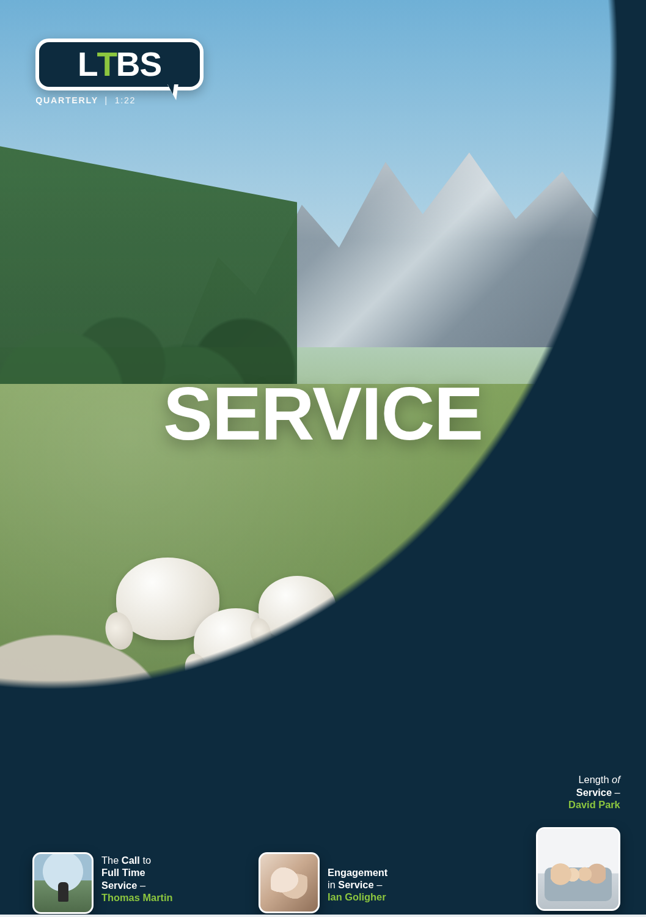LTBS
QUARTERLY | 1:22
SERVICE
Length of
Service –
David Park
The Call to
Full Time
Service –
Thomas Martin
Engagement
in Service –
Ian Goligher